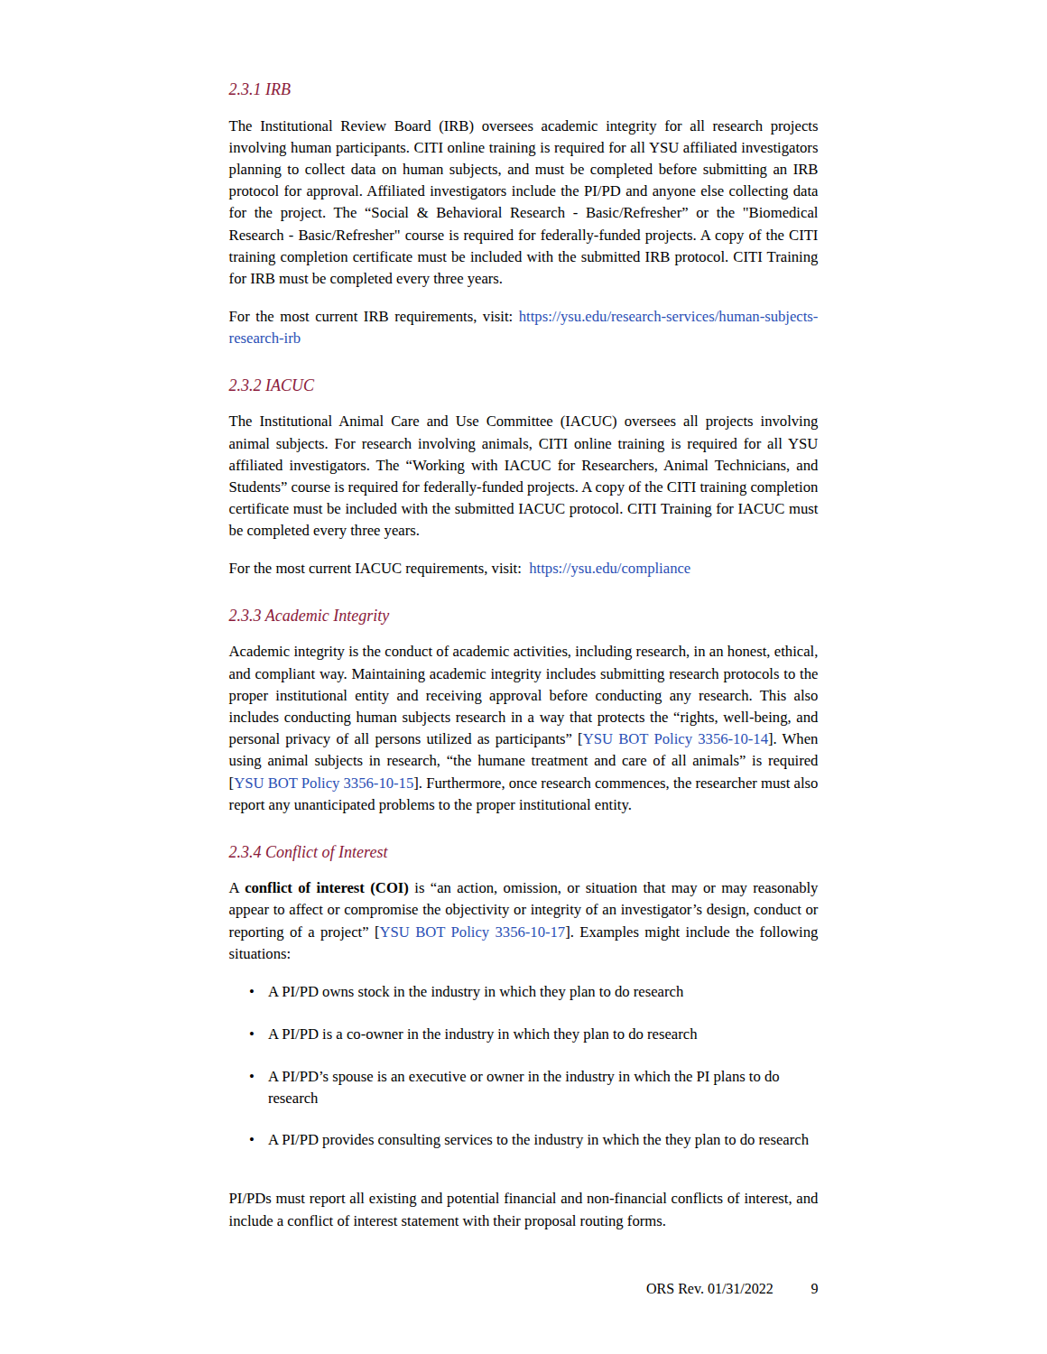2.3.1 IRB
The Institutional Review Board (IRB) oversees academic integrity for all research projects involving human participants. CITI online training is required for all YSU affiliated investigators planning to collect data on human subjects, and must be completed before submitting an IRB protocol for approval. Affiliated investigators include the PI/PD and anyone else collecting data for the project. The “Social & Behavioral Research - Basic/Refresher” or the "Biomedical Research - Basic/Refresher" course is required for federally-funded projects. A copy of the CITI training completion certificate must be included with the submitted IRB protocol. CITI Training for IRB must be completed every three years.
For the most current IRB requirements, visit: https://ysu.edu/research-services/human-subjects-research-irb
2.3.2 IACUC
The Institutional Animal Care and Use Committee (IACUC) oversees all projects involving animal subjects. For research involving animals, CITI online training is required for all YSU affiliated investigators. The “Working with IACUC for Researchers, Animal Technicians, and Students” course is required for federally-funded projects. A copy of the CITI training completion certificate must be included with the submitted IACUC protocol. CITI Training for IACUC must be completed every three years.
For the most current IACUC requirements, visit: https://ysu.edu/compliance
2.3.3 Academic Integrity
Academic integrity is the conduct of academic activities, including research, in an honest, ethical, and compliant way. Maintaining academic integrity includes submitting research protocols to the proper institutional entity and receiving approval before conducting any research. This also includes conducting human subjects research in a way that protects the “rights, well-being, and personal privacy of all persons utilized as participants” [YSU BOT Policy 3356-10-14]. When using animal subjects in research, “the humane treatment and care of all animals” is required [YSU BOT Policy 3356-10-15]. Furthermore, once research commences, the researcher must also report any unanticipated problems to the proper institutional entity.
2.3.4 Conflict of Interest
A conflict of interest (COI) is “an action, omission, or situation that may or may reasonably appear to affect or compromise the objectivity or integrity of an investigator’s design, conduct or reporting of a project” [YSU BOT Policy 3356-10-17]. Examples might include the following situations:
A PI/PD owns stock in the industry in which they plan to do research
A PI/PD is a co-owner in the industry in which they plan to do research
A PI/PD’s spouse is an executive or owner in the industry in which the PI plans to do research
A PI/PD provides consulting services to the industry in which the they plan to do research
PI/PDs must report all existing and potential financial and non-financial conflicts of interest, and include a conflict of interest statement with their proposal routing forms.
ORS Rev. 01/31/20229